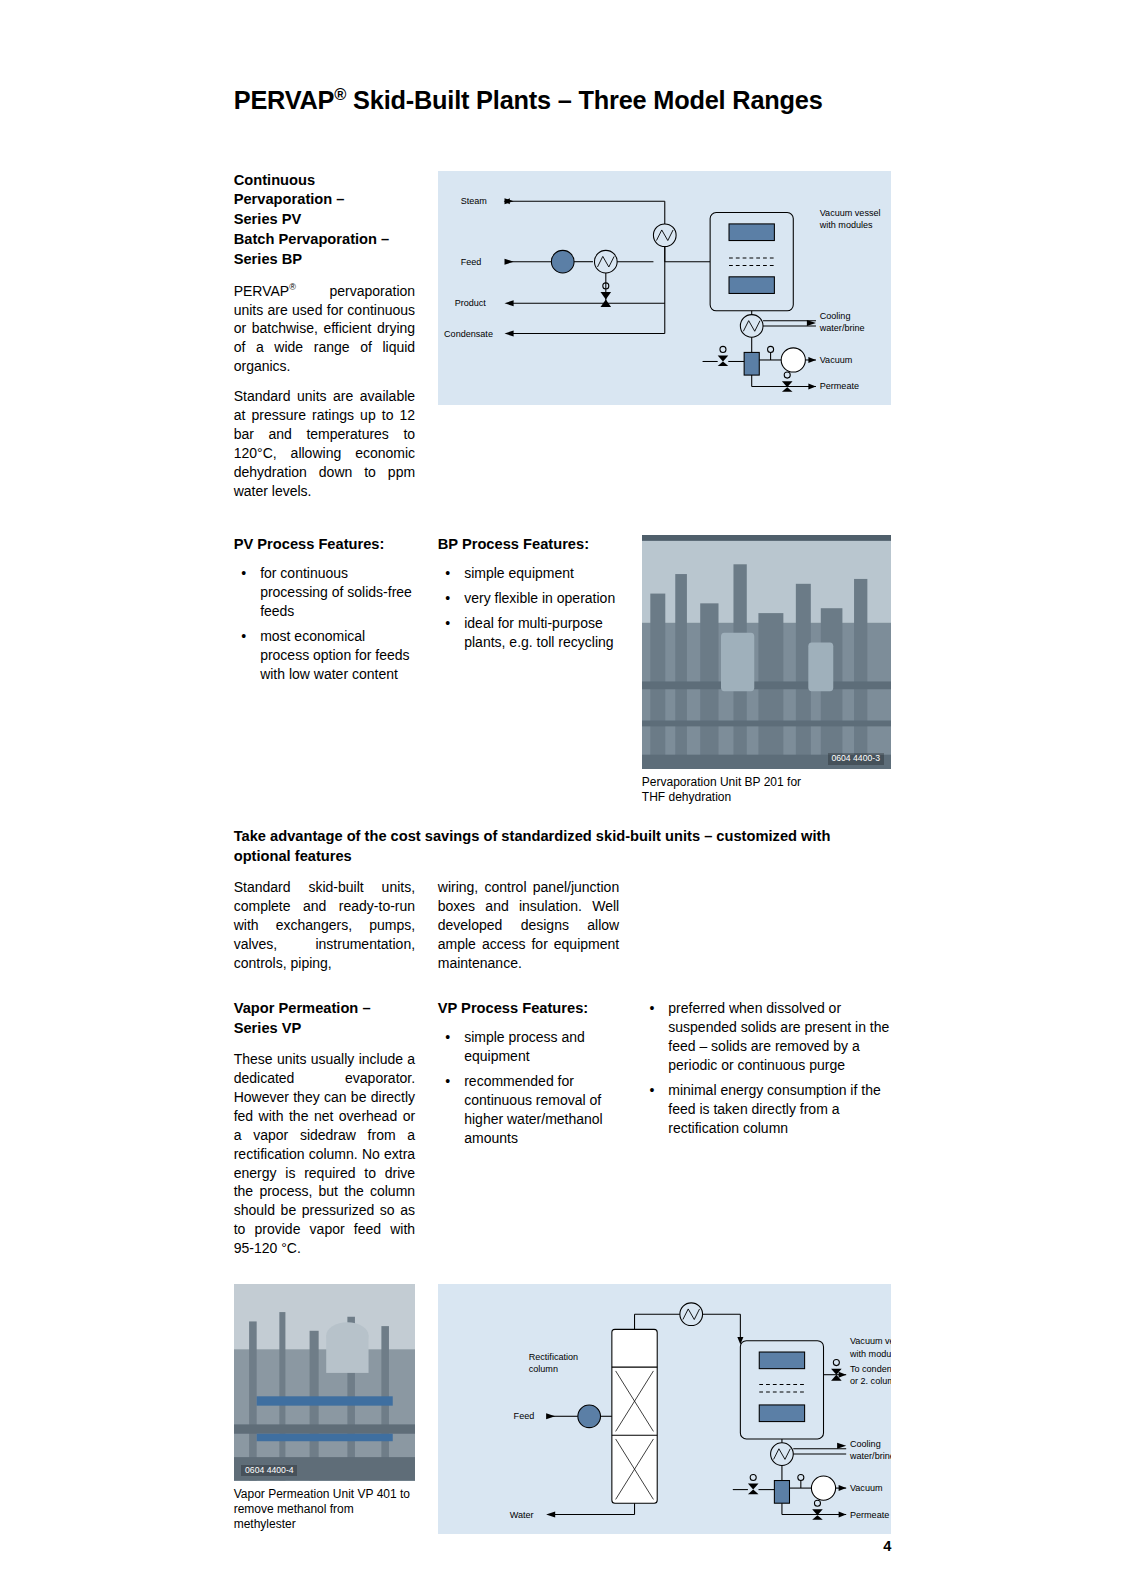PERVAP® Skid-Built Plants – Three Model Ranges
Continuous Pervaporation –
Series PV
Batch Pervaporation –
Series BP
PERVAP® pervaporation units are used for continuous or batchwise, efficient drying of a wide range of liquid organics.
Standard units are available at pressure ratings up to 12 bar and temperatures to 120°C, allowing economic dehydration down to ppm water levels.
Steam Feed Product Condensate Vacuum vessel with modules Cooling water/brine Vacuum Permeate
PV Process Features:
for continuous processing of solids-free feeds
most economical process option for feeds with low water content
BP Process Features:
simple equipment
very flexible in operation
ideal for multi-purpose plants, e.g. toll recycling
0604 4400-3
Pervaporation Unit BP 201 for
THF dehydration
Take advantage of the cost savings of standardized skid-built units – customized with optional features
Standard skid-built units, complete and ready-to-run with exchangers, pumps, valves, instrumentation, controls, piping,
wiring, control panel/junction boxes and insulation. Well developed designs allow ample access for equipment maintenance.
Vapor Permeation –
Series VP
These units usually include a dedicated evaporator. However they can be directly fed with the net overhead or a vapor sidedraw from a rectification column. No extra energy is required to drive the process, but the column should be pressurized so as to provide vapor feed with 95-120 °C.
VP Process Features:
simple process and equipment
recommended for continuous removal of higher water/methanol amounts
preferred when dissolved or suspended solids are present in the feed – solids are removed by a periodic or continuous purge
minimal energy consumption if the feed is taken directly from a rectification column
0604 4400-4
Vapor Permeation Unit VP 401 to remove methanol from methylester
Rectification column Feed Water Vacuum vessel with modules To condenser or 2. column Cooling water/brine Vacuum Permeate
4